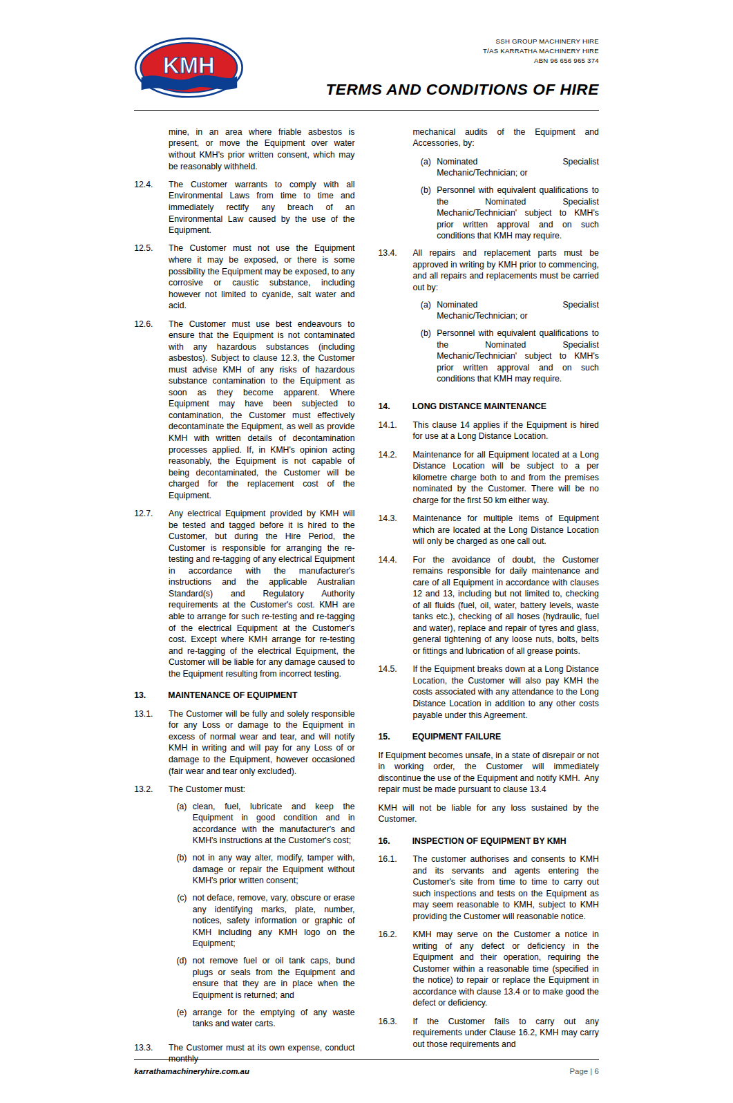KMH
SSH GROUP MACHINERY HIRE
T/AS KARRATHA MACHINERY HIRE
ABN 96 656 965 374
TERMS AND CONDITIONS OF HIRE
mine, in an area where friable asbestos is present, or move the Equipment over water without KMH's prior written consent, which may be reasonably withheld.
12.4.
The Customer warrants to comply with all Environmental Laws from time to time and immediately rectify any breach of an Environmental Law caused by the use of the Equipment.
12.5.
The Customer must not use the Equipment where it may be exposed, or there is some possibility the Equipment may be exposed, to any corrosive or caustic substance, including however not limited to cyanide, salt water and acid.
12.6.
The Customer must use best endeavours to ensure that the Equipment is not contaminated with any hazardous substances (including asbestos). Subject to clause 12.3, the Customer must advise KMH of any risks of hazardous substance contamination to the Equipment as soon as they become apparent. Where Equipment may have been subjected to contamination, the Customer must effectively decontaminate the Equipment, as well as provide KMH with written details of decontamination processes applied. If, in KMH's opinion acting reasonably, the Equipment is not capable of being decontaminated, the Customer will be charged for the replacement cost of the Equipment.
12.7.
Any electrical Equipment provided by KMH will be tested and tagged before it is hired to the Customer, but during the Hire Period, the Customer is responsible for arranging the re-testing and re-tagging of any electrical Equipment in accordance with the manufacturer's instructions and the applicable Australian Standard(s) and Regulatory Authority requirements at the Customer's cost. KMH are able to arrange for such re-testing and re-tagging of the electrical Equipment at the Customer's cost. Except where KMH arrange for re-testing and re-tagging of the electrical Equipment, the Customer will be liable for any damage caused to the Equipment resulting from incorrect testing.
13.
MAINTENANCE OF EQUIPMENT
13.1.
The Customer will be fully and solely responsible for any Loss or damage to the Equipment in excess of normal wear and tear, and will notify KMH in writing and will pay for any Loss of or damage to the Equipment, however occasioned (fair wear and tear only excluded).
13.2.
The Customer must:
(a) clean, fuel, lubricate and keep the Equipment in good condition and in accordance with the manufacturer's and KMH's instructions at the Customer's cost;
(b) not in any way alter, modify, tamper with, damage or repair the Equipment without KMH's prior written consent;
(c) not deface, remove, vary, obscure or erase any identifying marks, plate, number, notices, safety information or graphic of KMH including any KMH logo on the Equipment;
(d) not remove fuel or oil tank caps, bund plugs or seals from the Equipment and ensure that they are in place when the Equipment is returned; and
(e) arrange for the emptying of any waste tanks and water carts.
13.3.
The Customer must at its own expense, conduct monthly
mechanical audits of the Equipment and Accessories, by:
(a) Nominated Specialist Mechanic/Technician; or
(b) Personnel with equivalent qualifications to the Nominated Specialist Mechanic/Technician' subject to KMH's prior written approval and on such conditions that KMH may require.
13.4.
All repairs and replacement parts must be approved in writing by KMH prior to commencing, and all repairs and replacements must be carried out by:
(a) Nominated Specialist Mechanic/Technician; or
(b) Personnel with equivalent qualifications to the Nominated Specialist Mechanic/Technician' subject to KMH's prior written approval and on such conditions that KMH may require.
14.
LONG DISTANCE MAINTENANCE
14.1.
This clause 14 applies if the Equipment is hired for use at a Long Distance Location.
14.2.
Maintenance for all Equipment located at a Long Distance Location will be subject to a per kilometre charge both to and from the premises nominated by the Customer. There will be no charge for the first 50 km either way.
14.3.
Maintenance for multiple items of Equipment which are located at the Long Distance Location will only be charged as one call out.
14.4.
For the avoidance of doubt, the Customer remains responsible for daily maintenance and care of all Equipment in accordance with clauses 12 and 13, including but not limited to, checking of all fluids (fuel, oil, water, battery levels, waste tanks etc.), checking of all hoses (hydraulic, fuel and water), replace and repair of tyres and glass, general tightening of any loose nuts, bolts, belts or fittings and lubrication of all grease points.
14.5.
If the Equipment breaks down at a Long Distance Location, the Customer will also pay KMH the costs associated with any attendance to the Long Distance Location in addition to any other costs payable under this Agreement.
15.
EQUIPMENT FAILURE
If Equipment becomes unsafe, in a state of disrepair or not in working order, the Customer will immediately discontinue the use of the Equipment and notify KMH. Any repair must be made pursuant to clause 13.4
KMH will not be liable for any loss sustained by the Customer.
16.
INSPECTION OF EQUIPMENT BY KMH
16.1.
The customer authorises and consents to KMH and its servants and agents entering the Customer's site from time to time to carry out such inspections and tests on the Equipment as may seem reasonable to KMH, subject to KMH providing the Customer will reasonable notice.
16.2.
KMH may serve on the Customer a notice in writing of any defect or deficiency in the Equipment and their operation, requiring the Customer within a reasonable time (specified in the notice) to repair or replace the Equipment in accordance with clause 13.4 or to make good the defect or deficiency.
16.3.
If the Customer fails to carry out any requirements under Clause 16.2, KMH may carry out those requirements and
karrathamachineryhire.com.au
Page | 6